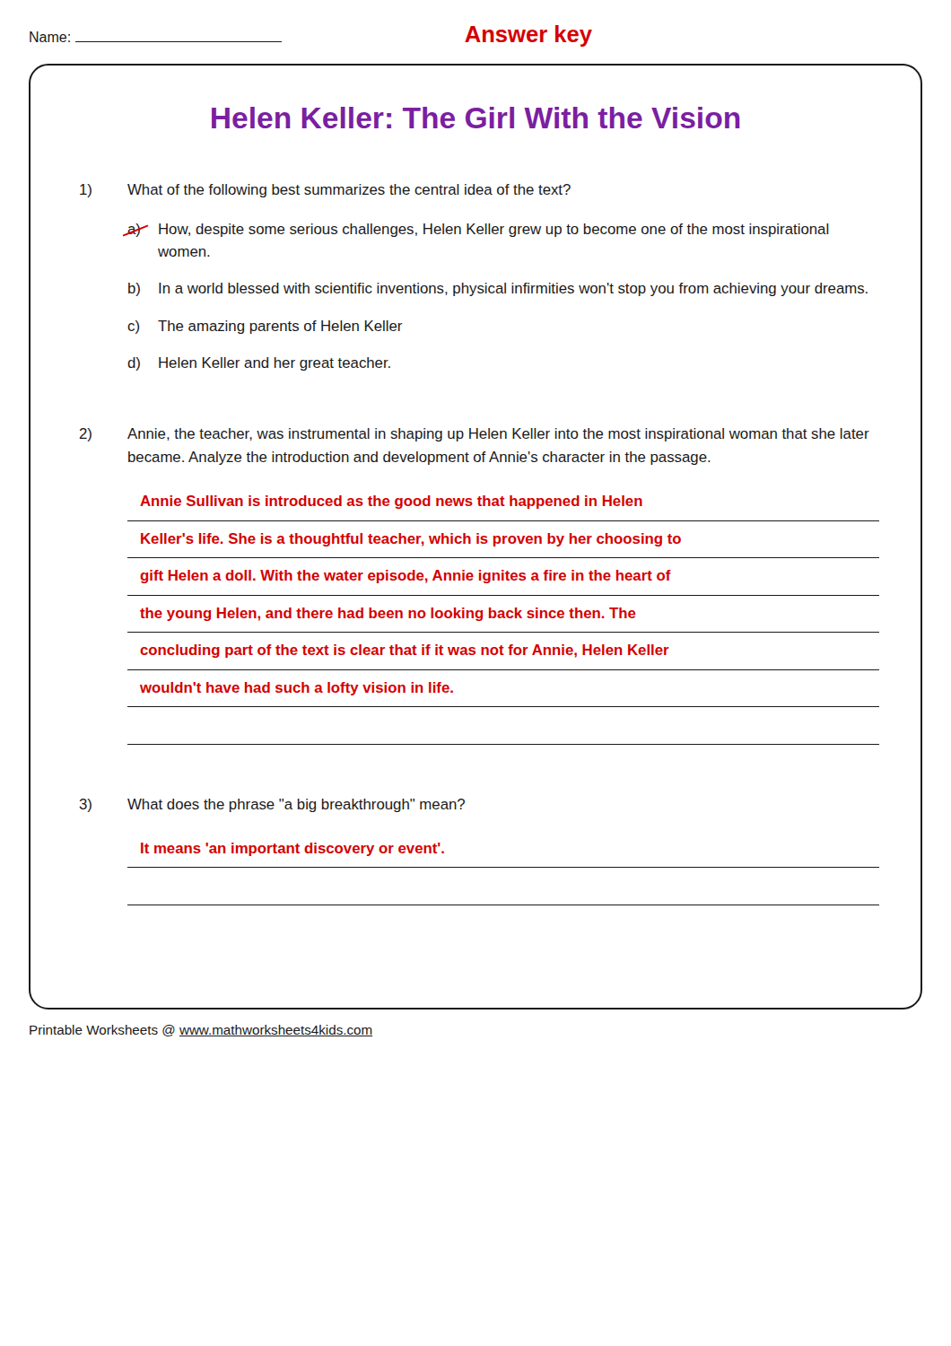Name:
Answer key
Helen Keller: The Girl With the Vision
What of the following best summarizes the central idea of the text?
a) How, despite some serious challenges, Helen Keller grew up to become one of the most inspirational women.
b) In a world blessed with scientific inventions, physical infirmities won't stop you from achieving your dreams.
c) The amazing parents of Helen Keller
d) Helen Keller and her great teacher.
Annie, the teacher, was instrumental in shaping up Helen Keller into the most inspirational woman that she later became. Analyze the introduction and development of Annie's character in the passage.
Annie Sullivan is introduced as the good news that happened in Helen
Keller's life. She is a thoughtful teacher, which is proven by her choosing to
gift Helen a doll. With the water episode, Annie ignites a fire in the heart of
the young Helen, and there had been no looking back since then. The
concluding part of the text is clear that if it was not for Annie, Helen Keller
wouldn't have had such a lofty vision in life.
What does the phrase "a big breakthrough" mean?
It means 'an important discovery or event'.
Printable Worksheets @ www.mathworksheets4kids.com